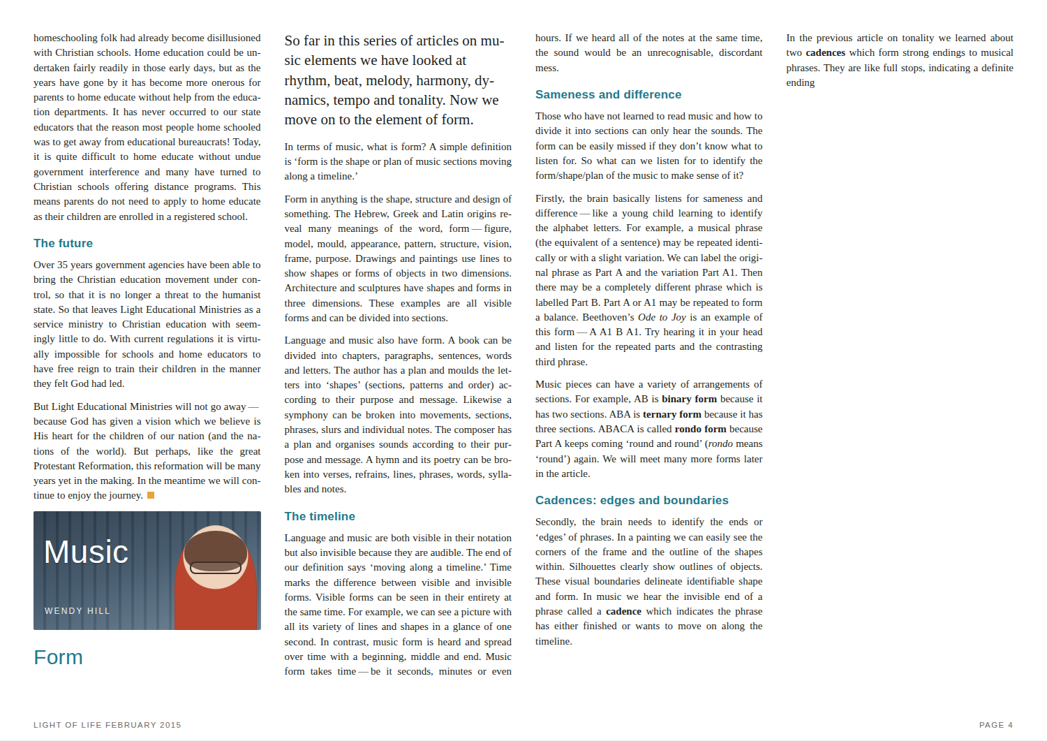homeschooling folk had already become disillusioned with Christian schools. Home education could be undertaken fairly readily in those early days, but as the years have gone by it has become more onerous for parents to home educate without help from the education departments. It has never occurred to our state educators that the reason most people home schooled was to get away from educational bureaucrats! Today, it is quite difficult to home educate without undue government interference and many have turned to Christian schools offering distance programs. This means parents do not need to apply to home educate as their children are enrolled in a registered school.
The future
Over 35 years government agencies have been able to bring the Christian education movement under control, so that it is no longer a threat to the humanist state. So that leaves Light Educational Ministries as a service ministry to Christian education with seemingly little to do. With current regulations it is virtually impossible for schools and home educators to have free reign to train their children in the manner they felt God had led.
But Light Educational Ministries will not go away — because God has given a vision which we believe is His heart for the children of our nation (and the nations of the world). But perhaps, like the great Protestant Reformation, this reformation will be many years yet in the making. In the meantime we will continue to enjoy the journey.
Music
Wendy Hill
Form
So far in this series of articles on music elements we have looked at rhythm, beat, melody, harmony, dynamics, tempo and tonality. Now we move on to the element of form.
In terms of music, what is form? A simple definition is ‘form is the shape or plan of music sections moving along a timeline.’
Form in anything is the shape, structure and design of something. The Hebrew, Greek and Latin origins reveal many meanings of the word, form — figure, model, mould, appearance, pattern, structure, vision, frame, purpose. Drawings and paintings use lines to show shapes or forms of objects in two dimensions. Architecture and sculptures have shapes and forms in three dimensions. These examples are all visible forms and can be divided into sections.
Language and music also have form. A book can be divided into chapters, paragraphs, sentences, words and letters. The author has a plan and moulds the letters into ‘shapes’ (sections, patterns and order) according to their purpose and message. Likewise a symphony can be broken into movements, sections, phrases, slurs and individual notes. The composer has a plan and organises sounds according to their purpose and message. A hymn and its poetry can be broken into verses, refrains, lines, phrases, words, syllables and notes.
The timeline
Language and music are both visible in their notation but also invisible because they are audible. The end of our definition says ‘moving along a timeline.’ Time marks the difference between visible and invisible forms. Visible forms can be seen in their entirety at the same time. For example, we can see a picture with all its variety of lines and shapes in a glance of one second. In contrast, music form is heard and spread over time with a beginning, middle and end. Music form takes time — be it seconds, minutes or even hours. If we heard all of the notes at the same time, the sound would be an unrecognisable, discordant mess.
Sameness and difference
Those who have not learned to read music and how to divide it into sections can only hear the sounds. The form can be easily missed if they don’t know what to listen for. So what can we listen for to identify the form/shape/plan of the music to make sense of it?
Firstly, the brain basically listens for sameness and difference — like a young child learning to identify the alphabet letters. For example, a musical phrase (the equivalent of a sentence) may be repeated identically or with a slight variation. We can label the original phrase as Part A and the variation Part A1. Then there may be a completely different phrase which is labelled Part B. Part A or A1 may be repeated to form a balance. Beethoven’s Ode to Joy is an example of this form — A A1 B A1. Try hearing it in your head and listen for the repeated parts and the contrasting third phrase.
Music pieces can have a variety of arrangements of sections. For example, AB is binary form because it has two sections. ABA is ternary form because it has three sections. ABACA is called rondo form because Part A keeps coming ‘round and round’ (rondo means ‘round’) again. We will meet many more forms later in the article.
Cadences: edges and boundaries
Secondly, the brain needs to identify the ends or ‘edges’ of phrases. In a painting we can easily see the corners of the frame and the outline of the shapes within. Silhouettes clearly show outlines of objects. These visual boundaries delineate identifiable shape and form. In music we hear the invisible end of a phrase called a cadence which indicates the phrase has either finished or wants to move on along the timeline.
In the previous article on tonality we learned about two cadences which form strong endings to musical phrases. They are like full stops, indicating a definite ending
Light of Life February 2015 Page 4